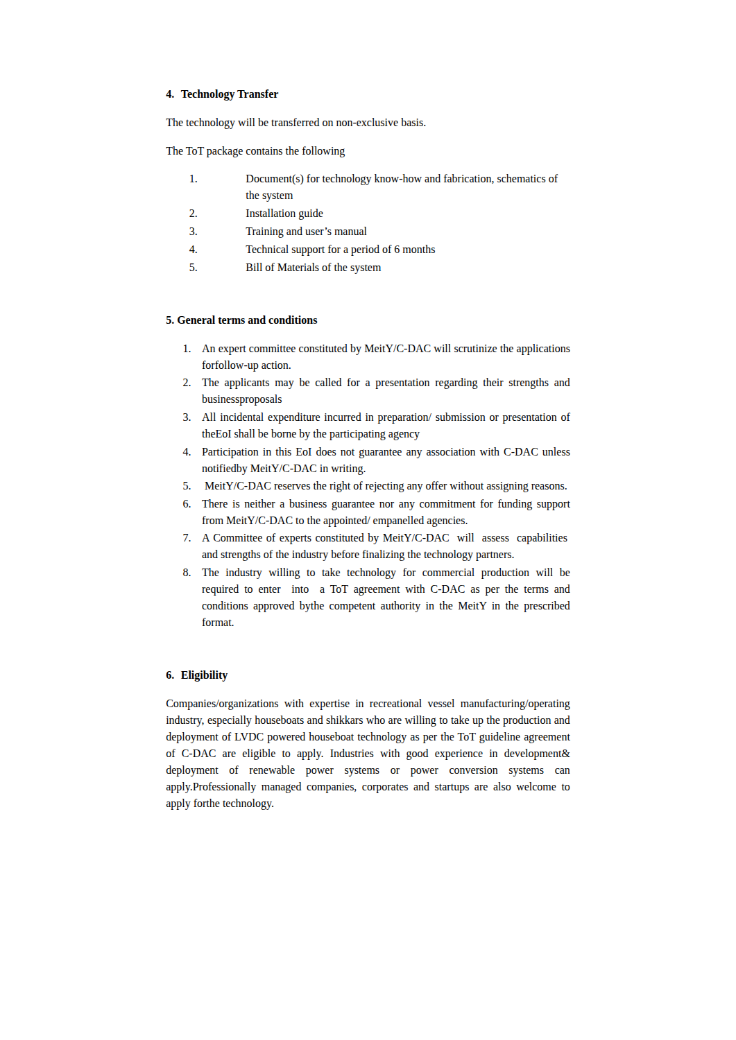4. Technology Transfer
The technology will be transferred on non-exclusive basis.
The ToT package contains the following
Document(s) for technology know-how and fabrication, schematics of the system
Installation guide
Training and user’s manual
Technical support for a period of 6 months
Bill of Materials of the system
5. General terms and conditions
An expert committee constituted by MeitY/C-DAC will scrutinize the applications forfollow-up action.
The applicants may be called for a presentation regarding their strengths and businessproposals
All incidental expenditure incurred in preparation/ submission or presentation of theEoI shall be borne by the participating agency
Participation in this EoI does not guarantee any association with C-DAC unless notifiedby MeitY/C-DAC in writing.
MeitY/C-DAC reserves the right of rejecting any offer without assigning reasons.
There is neither a business guarantee nor any commitment for funding support from MeitY/C-DAC to the appointed/ empanelled agencies.
A Committee of experts constituted by MeitY/C-DAC will assess capabilities and strengths of the industry before finalizing the technology partners.
The industry willing to take technology for commercial production will be required to enter into a ToT agreement with C-DAC as per the terms and conditions approved bythe competent authority in the MeitY in the prescribed format.
6. Eligibility
Companies/organizations with expertise in recreational vessel manufacturing/operating industry, especially houseboats and shikkars who are willing to take up the production and deployment of LVDC powered houseboat technology as per the ToT guideline agreement of C-DAC are eligible to apply. Industries with good experience in development& deployment of renewable power systems or power conversion systems can apply.Professionally managed companies, corporates and startups are also welcome to apply forthe technology.